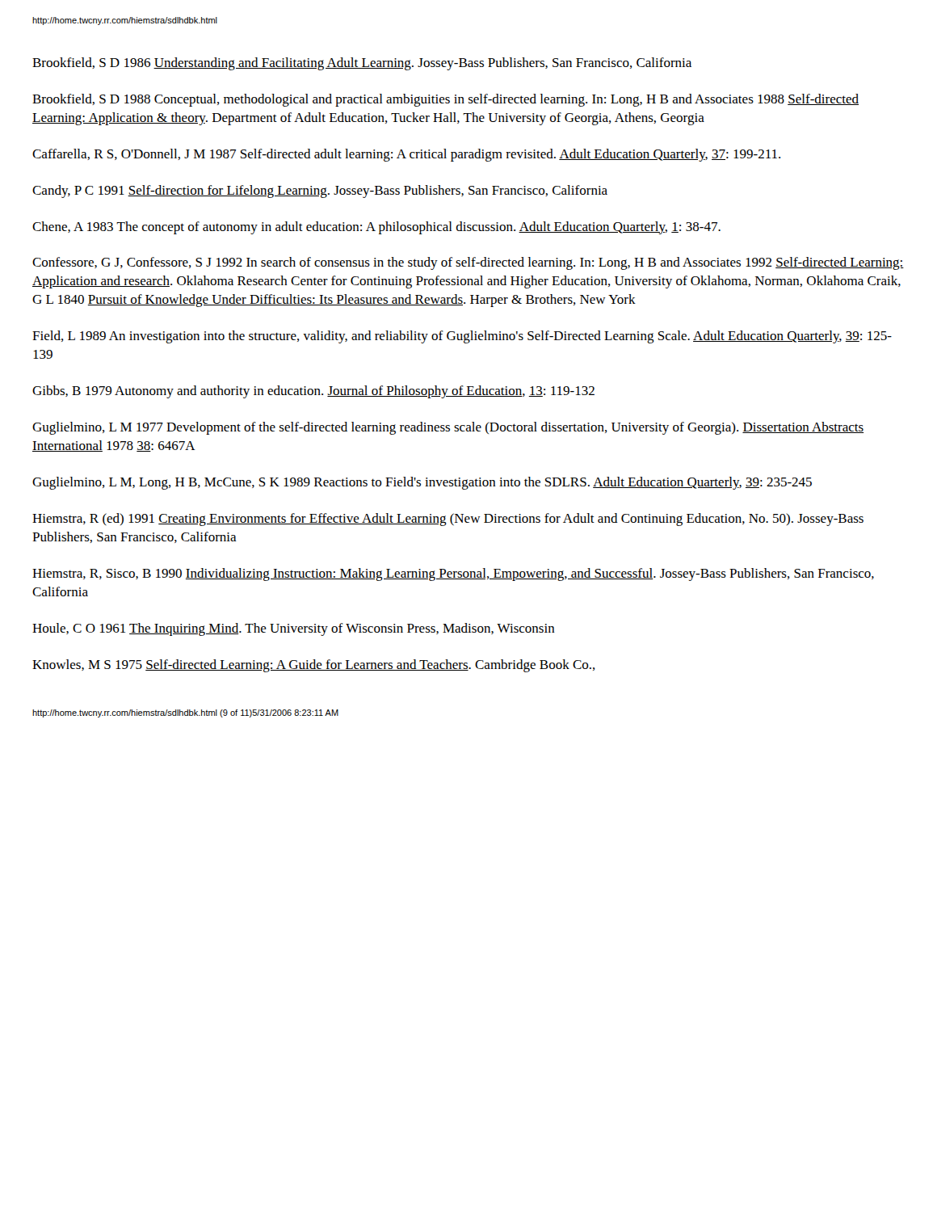http://home.twcny.rr.com/hiemstra/sdlhdbk.html
Brookfield, S D 1986 Understanding and Facilitating Adult Learning. Jossey-Bass Publishers, San Francisco, California
Brookfield, S D 1988 Conceptual, methodological and practical ambiguities in self-directed learning. In: Long, H B and Associates 1988 Self-directed Learning: Application & theory. Department of Adult Education, Tucker Hall, The University of Georgia, Athens, Georgia
Caffarella, R S, O'Donnell, J M 1987 Self-directed adult learning: A critical paradigm revisited. Adult Education Quarterly, 37: 199-211.
Candy, P C 1991 Self-direction for Lifelong Learning. Jossey-Bass Publishers, San Francisco, California
Chene, A 1983 The concept of autonomy in adult education: A philosophical discussion. Adult Education Quarterly, 1: 38-47.
Confessore, G J, Confessore, S J 1992 In search of consensus in the study of self-directed learning. In: Long, H B and Associates 1992 Self-directed Learning: Application and research. Oklahoma Research Center for Continuing Professional and Higher Education, University of Oklahoma, Norman, Oklahoma Craik, G L 1840 Pursuit of Knowledge Under Difficulties: Its Pleasures and Rewards. Harper & Brothers, New York
Field, L 1989 An investigation into the structure, validity, and reliability of Guglielmino's Self-Directed Learning Scale. Adult Education Quarterly, 39: 125-139
Gibbs, B 1979 Autonomy and authority in education. Journal of Philosophy of Education, 13: 119-132
Guglielmino, L M 1977 Development of the self-directed learning readiness scale (Doctoral dissertation, University of Georgia). Dissertation Abstracts International 1978 38: 6467A
Guglielmino, L M, Long, H B, McCune, S K 1989 Reactions to Field's investigation into the SDLRS. Adult Education Quarterly, 39: 235-245
Hiemstra, R (ed) 1991 Creating Environments for Effective Adult Learning (New Directions for Adult and Continuing Education, No. 50). Jossey-Bass Publishers, San Francisco, California
Hiemstra, R, Sisco, B 1990 Individualizing Instruction: Making Learning Personal, Empowering, and Successful. Jossey-Bass Publishers, San Francisco, California
Houle, C O 1961 The Inquiring Mind. The University of Wisconsin Press, Madison, Wisconsin
Knowles, M S 1975 Self-directed Learning: A Guide for Learners and Teachers. Cambridge Book Co.,
http://home.twcny.rr.com/hiemstra/sdlhdbk.html (9 of 11)5/31/2006 8:23:11 AM